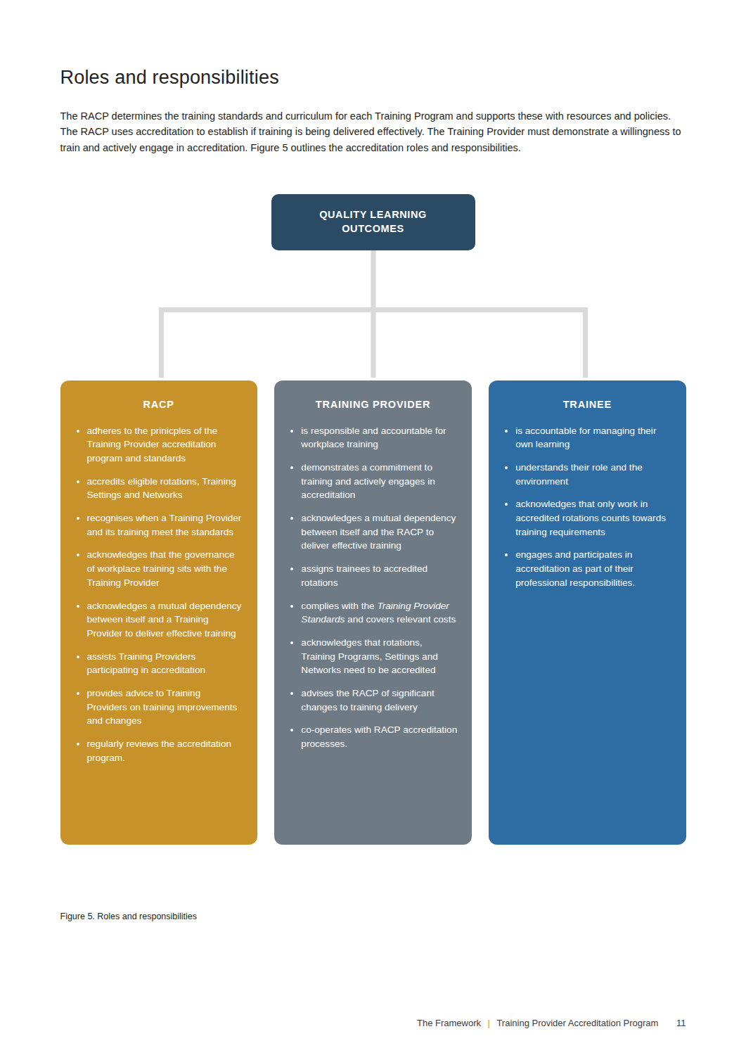Roles and responsibilities
The RACP determines the training standards and curriculum for each Training Program and supports these with resources and policies. The RACP uses accreditation to establish if training is being delivered effectively. The Training Provider must demonstrate a willingness to train and actively engage in accreditation. Figure 5 outlines the accreditation roles and responsibilities.
QUALITY LEARNING
OUTCOMES
RACP
adheres to the prinicples of the Training Provider accreditation program and standards
accredits eligible rotations, Training Settings and Networks
recognises when a Training Provider and its training meet the standards
acknowledges that the governance of workplace training sits with the Training Provider
acknowledges a mutual dependency between itself and a Training Provider to deliver effective training
assists Training Providers participating in accreditation
provides advice to Training Providers on training improvements and changes
regularly reviews the accreditation program.
TRAINING PROVIDER
is responsible and accountable for workplace training
demonstrates a commitment to training and actively engages in accreditation
acknowledges a mutual dependency between itself and the RACP to deliver effective training
assigns trainees to accredited rotations
complies with the Training Provider Standards and covers relevant costs
acknowledges that rotations, Training Programs, Settings and Networks need to be accredited
advises the RACP of significant changes to training delivery
co-operates with RACP accreditation processes.
TRAINEE
is accountable for managing their own learning
understands their role and the environment
acknowledges that only work in accredited rotations counts towards training requirements
engages and participates in accreditation as part of their professional responsibilities.
Figure 5. Roles and responsibilities
The Framework | Training Provider Accreditation Program 11